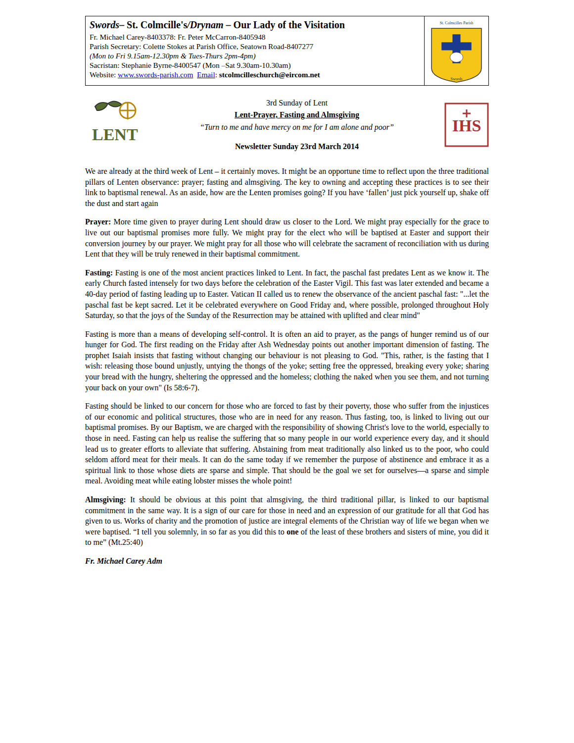Swords– St. Colmcille's/Drynam – Our Lady of the Visitation
Fr. Michael Carey-8403378: Fr. Peter McCarron-8405948
Parish Secretary: Colette Stokes at Parish Office, Seatown Road-8407277
(Mon to Fri 9.15am-12.30pm & Tues-Thurs 2pm-4pm)
Sacristan: Stephanie Byrne-8400547 (Mon –Sat 9.30am-10.30am)
Website: www.swords-parish.com Email: stcolmcilleschurch@eircom.net
3rd Sunday of Lent
Lent-Prayer, Fasting and Almsgiving
“Turn to me and have mercy on me for I am alone and poor”
Newsletter Sunday 23rd March 2014
We are already at the third week of Lent – it certainly moves. It might be an opportune time to reflect upon the three traditional pillars of Lenten observance: prayer; fasting and almsgiving. The key to owning and accepting these practices is to see their link to baptismal renewal. As an aside, how are the Lenten promises going? If you have ‘fallen’ just pick yourself up, shake off the dust and start again
Prayer: More time given to prayer during Lent should draw us closer to the Lord. We might pray especially for the grace to live out our baptismal promises more fully. We might pray for the elect who will be baptised at Easter and support their conversion journey by our prayer. We might pray for all those who will celebrate the sacrament of reconciliation with us during Lent that they will be truly renewed in their baptismal commitment.
Fasting: Fasting is one of the most ancient practices linked to Lent. In fact, the paschal fast predates Lent as we know it. The early Church fasted intensely for two days before the celebration of the Easter Vigil. This fast was later extended and became a 40-day period of fasting leading up to Easter. Vatican II called us to renew the observance of the ancient paschal fast: "...let the paschal fast be kept sacred. Let it be celebrated everywhere on Good Friday and, where possible, prolonged throughout Holy Saturday, so that the joys of the Sunday of the Resurrection may be attained with uplifted and clear mind"
Fasting is more than a means of developing self-control. It is often an aid to prayer, as the pangs of hunger remind us of our hunger for God. The first reading on the Friday after Ash Wednesday points out another important dimension of fasting. The prophet Isaiah insists that fasting without changing our behaviour is not pleasing to God. "This, rather, is the fasting that I wish: releasing those bound unjustly, untying the thongs of the yoke; setting free the oppressed, breaking every yoke; sharing your bread with the hungry, sheltering the oppressed and the homeless; clothing the naked when you see them, and not turning your back on your own" (Is 58:6-7).
Fasting should be linked to our concern for those who are forced to fast by their poverty, those who suffer from the injustices of our economic and political structures, those who are in need for any reason. Thus fasting, too, is linked to living out our baptismal promises. By our Baptism, we are charged with the responsibility of showing Christ's love to the world, especially to those in need. Fasting can help us realise the suffering that so many people in our world experience every day, and it should lead us to greater efforts to alleviate that suffering. Abstaining from meat traditionally also linked us to the poor, who could seldom afford meat for their meals. It can do the same today if we remember the purpose of abstinence and embrace it as a spiritual link to those whose diets are sparse and simple. That should be the goal we set for ourselves—a sparse and simple meal. Avoiding meat while eating lobster misses the whole point!
Almsgiving: It should be obvious at this point that almsgiving, the third traditional pillar, is linked to our baptismal commitment in the same way. It is a sign of our care for those in need and an expression of our gratitude for all that God has given to us. Works of charity and the promotion of justice are integral elements of the Christian way of life we began when we were baptised. “I tell you solemnly, in so far as you did this to one of the least of these brothers and sisters of mine, you did it to me” (Mt.25:40)
Fr. Michael Carey Adm